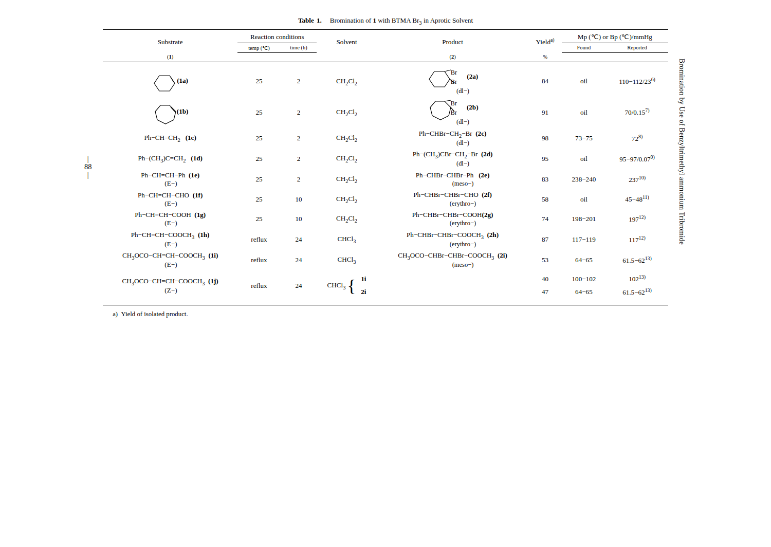Bromination by Use of Benzyltrimethyl ammonium Tribromide
|
88
|
Table 1. Bromination of 1 with BTMA Br 3 in Aprotic Solvent
| Substrate | Reaction conditions | Solvent | Product | Yield a) | Mp (℃) or Bp (℃)/mmHg |
| --- | --- | --- | --- | --- | --- |
| temp (℃) | time (h) | Found | Reported |
| ( 1 ) | | | | ( 2 ) | % | | |
| (1a) | 25 | 2 | CH 2 Cl 2 | Br Br (2a) (dl−) | 84 | oil | 110−112/23 6) |
| (1b) | 25 | 2 | CH 2 Cl 2 | Br Br (2b) (dl−) | 91 | oil | 70/0.15 7) |
| Ph−CH=CH 2 (1c) | 25 | 2 | CH 2 Cl 2 | Ph−CHBr−CH 2 −Br (2c) (dl−) | 98 | 73−75 | 72 8) |
| Ph−(CH 3 )C=CH 2 (1d) | 25 | 2 | CH 2 Cl 2 | Ph−(CH 3 )CBr−CH 2 −Br (2d) (dl−) | 95 | oil | 95−97/0.07 9) |
| Ph−CH=CH−Ph (1e) (E−) | 25 | 2 | CH 2 Cl 2 | Ph−CHBr−CHBr−Ph (2e) (meso−) | 83 | 238−240 | 237 10) |
| Ph−CH=CH−CHO (1f) (E−) | 25 | 10 | CH 2 Cl 2 | Ph−CHBr−CHBr−CHO (2f) (erythro−) | 58 | oil | 45−48 11) |
| Ph−CH=CH−COOH (1g) (E−) | 25 | 10 | CH 2 Cl 2 | Ph−CHBr−CHBr−COOH (2g) (erythro−) | 74 | 198−201 | 197 12) |
| Ph−CH=CH−COOCH 3 (1h) (E−) | reflux | 24 | CHCl 3 | Ph−CHBr−CHBr−COOCH 3 (2h) (erythro−) | 87 | 117−119 | 117 12) |
| CH 3 OCO−CH=CH−COOCH 3 (1i) (E−) | reflux | 24 | CHCl 3 | CH 3 OCO−CHBr−CHBr−COOCH 3 (2i) (meso−) | 53 | 64−65 | 61.5−62 13) |
| CH 3 OCO−CH=CH−COOCH 3 (1j) (Z−) | reflux | 24 | CHCl 3 { 1i 2i | | 40 47 | 100−102 64−65 | 102 13) 61.5−62 13) |
a) Yield of isolated product.